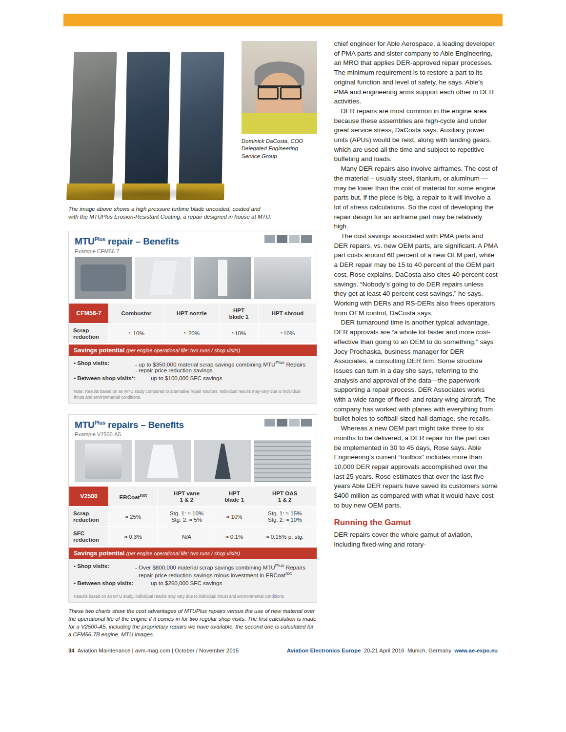Dominick DaCosta, COO
Delegated Engineering
Service Group
The image above shows a high pressure turbine blade uncoated, coated and
with the MTUPlus Erosion-Resistant Coating, a repair designed in house at MTU.
MTUPlus repair – Benefits
Example CFM56-7
| CFM56-7 | Combustor | HPT nozzle | HPT blade 1 | HPT shroud |
| Scrap reduction | ≈ 10% | ≈ 20% | ≈10% | ≈10% |
Savings potential (per engine operational life: two runs / shop visits)
• Shop visits:
- up to $350,000 material scrap savings combining MTUPlus Repairs
- repair price reduction savings
• Between shop visits*:
up to $100,000 SFC savings
Note: Results based on an MTU study compared to alternative repair sources. Individual results may vary due to individual thrust and environmental conditions.
MTUPlus repairs – Benefits
Example V2500-A5
| V2500 | ERCoat nxt | HPT vane 1 & 2 | HPT blade 1 | HPT OAS 1 & 2 |
| Scrap reduction | ≈ 25% | Stg. 1: ≈ 10% Stg. 2: ≈ 5% | ≈ 10% | Stg. 1: ≈ 15% Stg. 2: ≈ 10% |
| SFC reduction | ≈ 0.3% | N/A | ≈ 0.1% | ≈ 0.15% p. stg. |
Savings potential (per engine operational life: two runs / shop visits)
• Shop visits:
- Over $800,000 material scrap savings combining MTUPlus Repairs
- repair price reduction savings minus investment in ERCoatnxt
• Between shop visits:
up to $260,000 SFC savings
Results based on an MTU study. Individual results may vary due to individual thrust and environmental conditions.
These two charts show the cost advantages of MTUPlus repairs versus the use of new material over
the operational life of the engine if it comes in for two regular shop visits. The first calculation is made
for a V2500-A5, including the proprietary repairs we have available, the second one is calculated for
a CFM56-7B engine. MTU images.
chief engineer for Able Aerospace, a leading developer of PMA parts and sister company to Able Engineering, an MRO that applies DER-approved repair processes. The minimum requirement is to restore a part to its original function and level of safety, he says. Able’s PMA and engineering arms support each other in DER activities.
DER repairs are most common in the engine area because these assemblies are high-cycle and under great service stress, DaCosta says. Auxiliary power units (APUs) would be next, along with landing gears, which are used all the time and subject to repetitive buffeting and loads.
Many DER repairs also involve airframes. The cost of the material – usually steel, titanium, or aluminum — may be lower than the cost of material for some engine parts but, if the piece is big, a repair to it will involve a lot of stress calculations. So the cost of developing the repair design for an airframe part may be relatively high.
The cost savings associated with PMA parts and DER repairs, vs. new OEM parts, are significant. A PMA part costs around 60 percent of a new OEM part, while a DER repair may be 15 to 40 percent of the OEM part cost, Rose explains. DaCosta also cites 40 percent cost savings. “Nobody’s going to do DER repairs unless they get at least 40 percent cost savings,” he says. Working with DERs and RS-DERs also frees operators from OEM control, DaCosta says.
DER turnaround time is another typical advantage. DER approvals are “a whole lot faster and more cost-effective than going to an OEM to do something,” says Jocy Prochaska, business manager for DER Associates, a consulting DER firm. Some structure issues can turn in a day she says, referring to the analysis and approval of the data—the paperwork supporting a repair process. DER Associates works with a wide range of fixed- and rotary-wing aircraft. The company has worked with planes with everything from bullet holes to softball-sized hail damage, she recalls.
Whereas a new OEM part might take three to six months to be delivered, a DER repair for the part can be implemented in 30 to 45 days, Rose says. Able Engineering’s current “toolbox” includes more than 10,000 DER repair approvals accomplished over the last 25 years. Rose estimates that over the last five years Able DER repairs have saved its customers some $400 million as compared with what it would have cost to buy new OEM parts.
Running the Gamut
DER repairs cover the whole gamut of aviation, including fixed-wing and rotary-
34 Aviation Maintenance | avm-mag.com | October / November 2015
Aviation Electronics Europe 20-21 April 2016 Munich, Germany www.ae-expo.eu